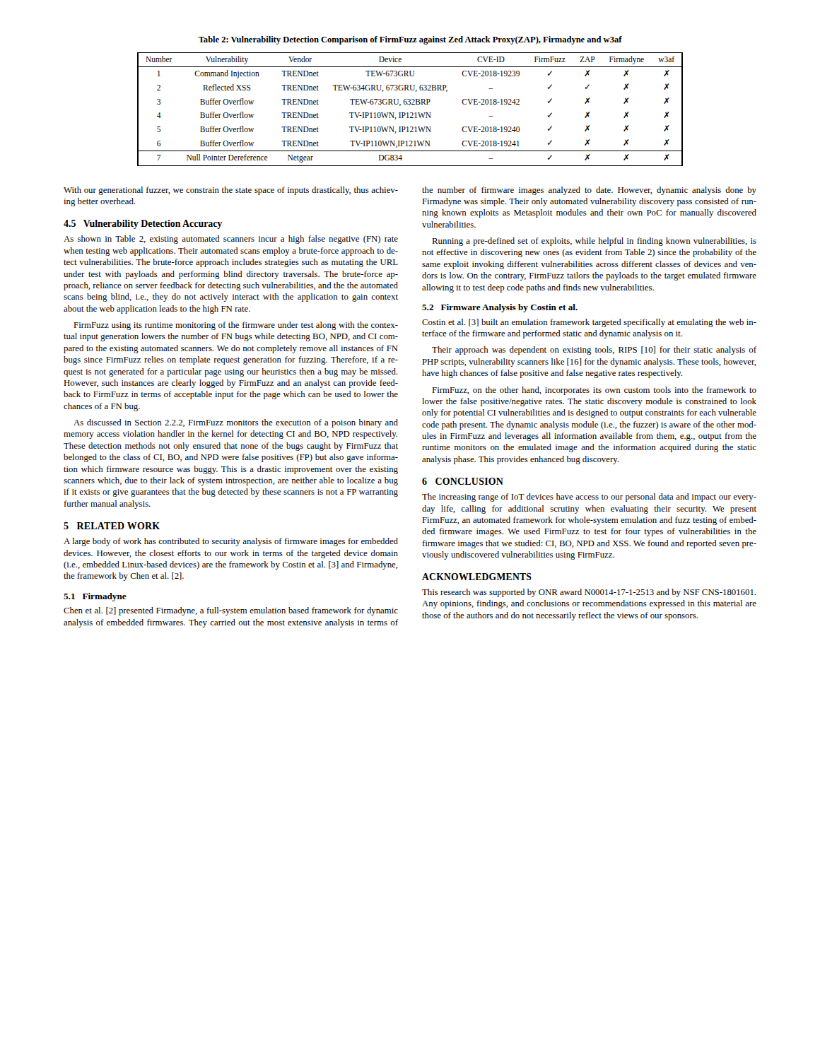Table 2: Vulnerability Detection Comparison of FirmFuzz against Zed Attack Proxy(ZAP), Firmadyne and w3af
| Number | Vulnerability | Vendor | Device | CVE-ID | FirmFuzz | ZAP | Firmadyne | w3af |
| --- | --- | --- | --- | --- | --- | --- | --- | --- |
| 1 | Command Injection | TRENDnet | TEW-673GRU | CVE-2018-19239 | ✓ | ✗ | ✗ | ✗ |
| 2 | Reflected XSS | TRENDnet | TEW-634GRU, 673GRU, 632BRP, | – | ✓ | ✓ | ✗ | ✗ |
| 3 | Buffer Overflow | TRENDnet | TEW-673GRU, 632BRP | CVE-2018-19242 | ✓ | ✗ | ✗ | ✗ |
| 4 | Buffer Overflow | TRENDnet | TV-IP110WN, IP121WN | – | ✓ | ✗ | ✗ | ✗ |
| 5 | Buffer Overflow | TRENDnet | TV-IP110WN, IP121WN | CVE-2018-19240 | ✓ | ✗ | ✗ | ✗ |
| 6 | Buffer Overflow | TRENDnet | TV-IP110WN,IP121WN | CVE-2018-19241 | ✓ | ✗ | ✗ | ✗ |
| 7 | Null Pointer Dereference | Netgear | DG834 | – | ✓ | ✗ | ✗ | ✗ |
With our generational fuzzer, we constrain the state space of inputs drastically, thus achieving better overhead.
4.5 Vulnerability Detection Accuracy
As shown in Table 2, existing automated scanners incur a high false negative (FN) rate when testing web applications. Their automated scans employ a brute-force approach to detect vulnerabilities. The brute-force approach includes strategies such as mutating the URL under test with payloads and performing blind directory traversals. The brute-force approach, reliance on server feedback for detecting such vulnerabilities, and the the automated scans being blind, i.e., they do not actively interact with the application to gain context about the web application leads to the high FN rate.
FirmFuzz using its runtime monitoring of the firmware under test along with the contextual input generation lowers the number of FN bugs while detecting BO, NPD, and CI compared to the existing automated scanners. We do not completely remove all instances of FN bugs since FirmFuzz relies on template request generation for fuzzing. Therefore, if a request is not generated for a particular page using our heuristics then a bug may be missed. However, such instances are clearly logged by FirmFuzz and an analyst can provide feedback to FirmFuzz in terms of acceptable input for the page which can be used to lower the chances of a FN bug.
As discussed in Section 2.2.2, FirmFuzz monitors the execution of a poison binary and memory access violation handler in the kernel for detecting CI and BO, NPD respectively. These detection methods not only ensured that none of the bugs caught by FirmFuzz that belonged to the class of CI, BO, and NPD were false positives (FP) but also gave information which firmware resource was buggy. This is a drastic improvement over the existing scanners which, due to their lack of system introspection, are neither able to localize a bug if it exists or give guarantees that the bug detected by these scanners is not a FP warranting further manual analysis.
5 RELATED WORK
A large body of work has contributed to security analysis of firmware images for embedded devices. However, the closest efforts to our work in terms of the targeted device domain (i.e., embedded Linux-based devices) are the framework by Costin et al. [3] and Firmadyne, the framework by Chen et al. [2].
5.1 Firmadyne
Chen et al. [2] presented Firmadyne, a full-system emulation based framework for dynamic analysis of embedded firmwares. They carried out the most extensive analysis in terms of the number of firmware images analyzed to date. However, dynamic analysis done by Firmadyne was simple. Their only automated vulnerability discovery pass consisted of running known exploits as Metasploit modules and their own PoC for manually discovered vulnerabilities.
Running a pre-defined set of exploits, while helpful in finding known vulnerabilities, is not effective in discovering new ones (as evident from Table 2) since the probability of the same exploit invoking different vulnerabilities across different classes of devices and vendors is low. On the contrary, FirmFuzz tailors the payloads to the target emulated firmware allowing it to test deep code paths and finds new vulnerabilities.
5.2 Firmware Analysis by Costin et al.
Costin et al. [3] built an emulation framework targeted specifically at emulating the web interface of the firmware and performed static and dynamic analysis on it.
Their approach was dependent on existing tools, RIPS [10] for their static analysis of PHP scripts, vulnerability scanners like [16] for the dynamic analysis. These tools, however, have high chances of false positive and false negative rates respectively.
FirmFuzz, on the other hand, incorporates its own custom tools into the framework to lower the false positive/negative rates. The static discovery module is constrained to look only for potential CI vulnerabilities and is designed to output constraints for each vulnerable code path present. The dynamic analysis module (i.e., the fuzzer) is aware of the other modules in FirmFuzz and leverages all information available from them, e.g., output from the runtime monitors on the emulated image and the information acquired during the static analysis phase. This provides enhanced bug discovery.
6 CONCLUSION
The increasing range of IoT devices have access to our personal data and impact our everyday life, calling for additional scrutiny when evaluating their security. We present FirmFuzz, an automated framework for whole-system emulation and fuzz testing of embedded firmware images. We used FirmFuzz to test for four types of vulnerabilities in the firmware images that we studied: CI, BO, NPD and XSS. We found and reported seven previously undiscovered vulnerabilities using FirmFuzz.
ACKNOWLEDGMENTS
This research was supported by ONR award N00014-17-1-2513 and by NSF CNS-1801601. Any opinions, findings, and conclusions or recommendations expressed in this material are those of the authors and do not necessarily reflect the views of our sponsors.